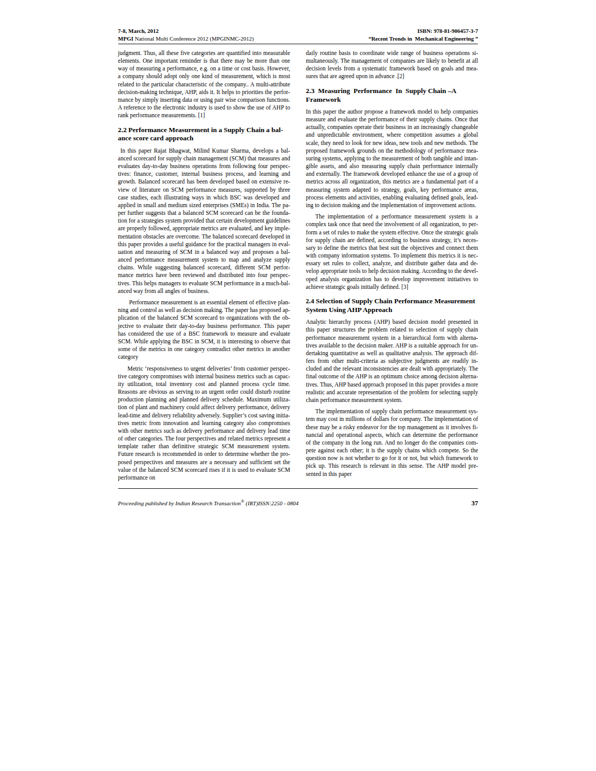7-8, March, 2012 ISBN: 978-81-906457-3-7
MPGI National Multi Conference 2012 (MPGINMC-2012) “Recent Trends in Mechanical Engineering ”
judgment. Thus, all these five categories are quantified into measurable elements. One important reminder is that there may be more than one way of measuring a performance, e.g. on a time or cost basis. However, a company should adopt only one kind of measurement, which is most related to the particular characteristic of the company.. A multi-attribute decision-making technique, AHP, aids it. It helps to priorities the performance by simply inserting data or using pair wise comparison functions. A reference to the electronic industry is used to show the use of AHP to rank performance measurements. [1]
2.2 Performance Measurement in a Supply Chain a balance score card approach
In this paper Rajat Bhagwat, Milind Kumar Sharma, develops a balanced scorecard for supply chain management (SCM) that measures and evaluates day-to-day business operations from following four perspectives: finance, customer, internal business process, and learning and growth. Balanced scorecard has been developed based on extensive review of literature on SCM performance measures, supported by three case studies, each illustrating ways in which BSC was developed and applied in small and medium sized enterprises (SMEs) in India. The paper further suggests that a balanced SCM scorecard can be the foundation for a strategies system provided that certain development guidelines are properly followed, appropriate metrics are evaluated, and key implementation obstacles are overcome. The balanced scorecard developed in this paper provides a useful guidance for the practical managers in evaluation and measuring of SCM in a balanced way and proposes a balanced performance measurement system to map and analyze supply chains. While suggesting balanced scorecard, different SCM performance metrics have been reviewed and distributed into four perspectives. This helps managers to evaluate SCM performance in a much-balanced way from all angles of business.
Performance measurement is an essential element of effective planning and control as well as decision making. The paper has proposed application of the balanced SCM scorecard to organizations with the objective to evaluate their day-to-day business performance. This paper has considered the use of a BSC framework to measure and evaluate SCM. While applying the BSC in SCM, it is interesting to observe that some of the metrics in one category contradict other metrics in another category
Metric ‘responsiveness to urgent deliveries’ from customer perspective category compromises with internal business metrics such as capacity utilization, total inventory cost and planned process cycle time. Reasons are obvious as serving to an urgent order could disturb routine production planning and planned delivery schedule. Maximum utilization of plant and machinery could affect delivery performance, delivery lead-time and delivery reliability adversely. Supplier’s cost saving initiatives metric from innovation and learning category also compromises with other metrics such as delivery performance and delivery lead time of other categories. The four perspectives and related metrics represent a template rather than definitive strategic SCM measurement system. Future research is recommended in order to determine whether the proposed perspectives and measures are a necessary and sufficient set the value of the balanced SCM scorecard rises if it is used to evaluate SCM performance on
daily routine basis to coordinate wide range of business operations simultaneously. The management of companies are likely to benefit at all decision levels from a systematic framework based on goals and measures that are agreed upon in advance .[2]
2.3 Measuring Performance In Supply Chain –A Framework
In this paper the author propose a framework model to help companies measure and evaluate the performance of their supply chains. Once that actually, companies operate their business in an increasingly changeable and unpredictable environment, where competition assumes a global scale, they need to look for new ideas, new tools and new methods. The proposed framework grounds on the methodology of performance measuring systems, applying to the measurement of both tangible and intangible assets, and also measuring supply chain performance internally and externally. The framework developed enhance the use of a group of metrics across all organization, this metrics are a fundamental part of a measuring system adapted to strategy, goals, key performance areas, process elements and activities, enabling evaluating defined goals, leading to decision making and the implementation of improvement actions.
The implementation of a performance measurement system is a complex task once that need the involvement of all organization, to perform a set of rules to make the system effective. Once the strategic goals for supply chain are defined, according to business strategy, it’s necessary to define the metrics that best suit the objectives and connect them with company information systems. To implement this metrics it is necessary set rules to collect, analyze, and distribute gather data and develop appropriate tools to help decision making. According to the developed analysis organization has to develop improvement initiatives to achieve strategic goals initially defined. [3]
2.4 Selection of Supply Chain Performance Measurement System Using AHP Approach
Analytic hierarchy process (AHP) based decision model presented in this paper structures the problem related to selection of supply chain performance measurement system in a hierarchical form with alternatives available to the decision maker. AHP is a suitable approach for undertaking quantitative as well as qualitative analysis. The approach differs from other multi-criteria as subjective judgments are readily included and the relevant inconsistencies are dealt with appropriately. The final outcome of the AHP is an optimum choice among decision alternatives. Thus, AHP based approach proposed in this paper provides a more realistic and accurate representation of the problem for selecting supply chain performance measurement system.
The implementation of supply chain performance measurement system may cost in millions of dollars for company. The implementation of these may be a risky endeavor for the top management as it involves financial and operational aspects, which can determine the performance of the company in the long run. And no longer do the companies compete against each other; it is the supply chains which compete. So the question now is not whether to go for it or not, but which framework to pick up. This research is relevant in this sense. The AHP model presented in this paper
Proceeding published by Indian Research Transaction® (IRT)ISSN:2250 - 0804 37